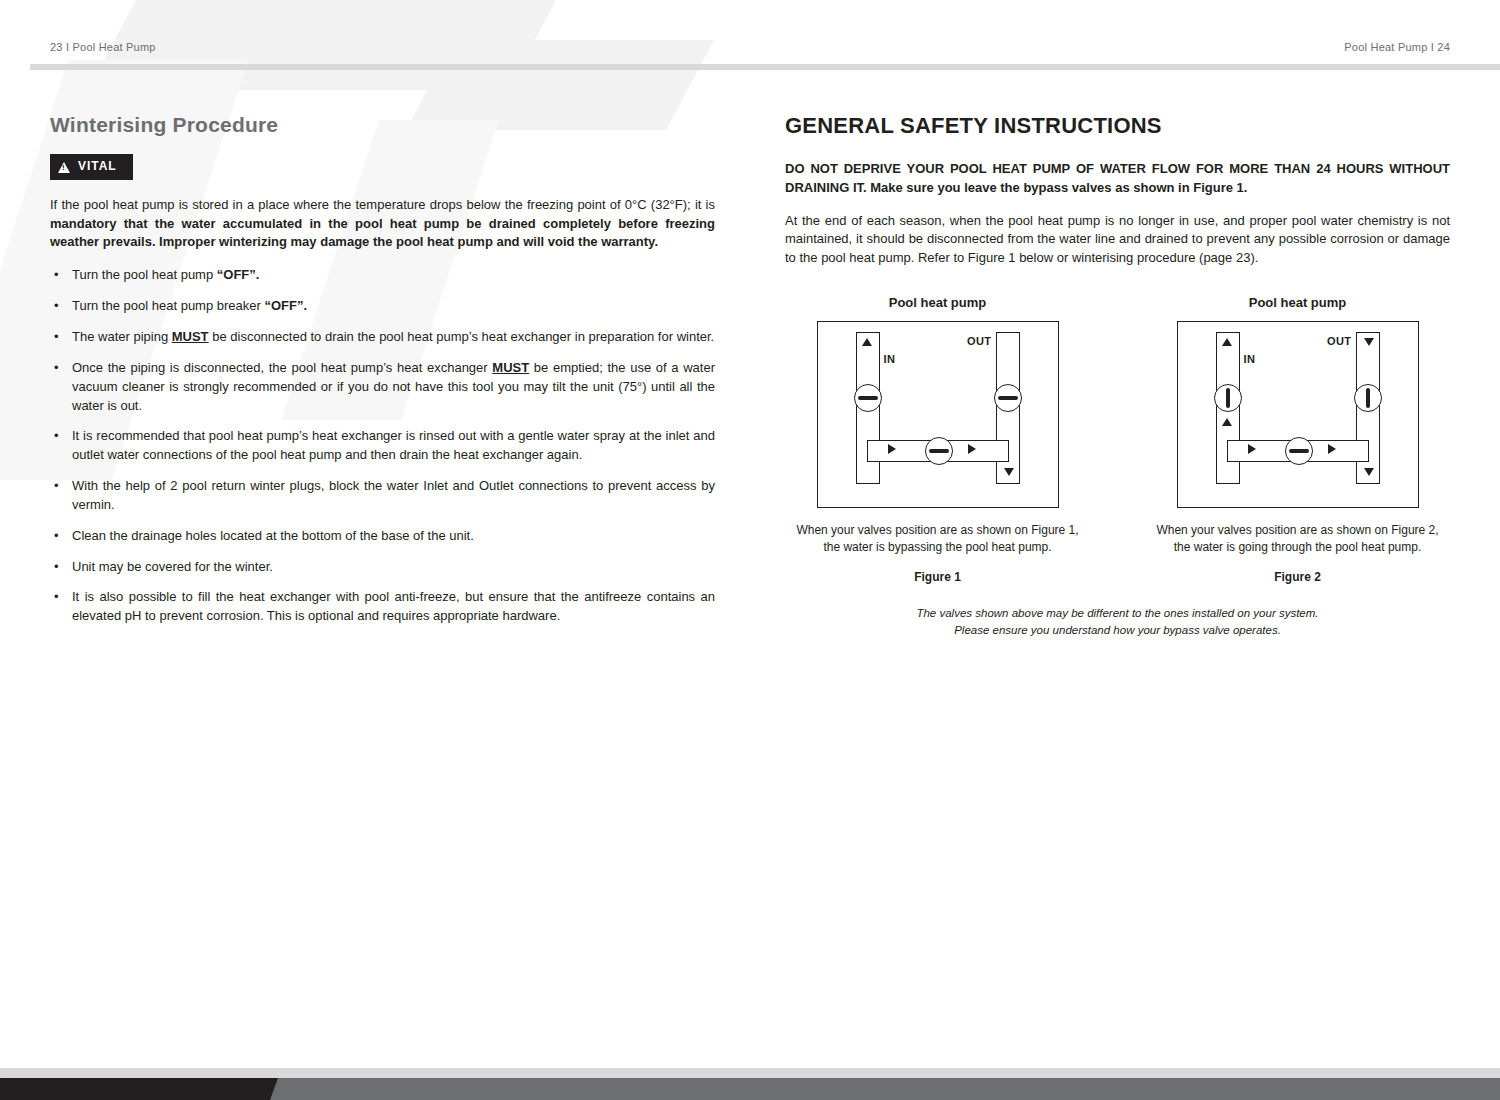23 I Pool Heat Pump
Pool Heat Pump I 24
Winterising Procedure
VITAL
If the pool heat pump is stored in a place where the temperature drops below the freezing point of 0°C (32°F); it is mandatory that the water accumulated in the pool heat pump be drained completely before freezing weather prevails. Improper winterizing may damage the pool heat pump and will void the warranty.
Turn the pool heat pump “OFF”.
Turn the pool heat pump breaker “OFF”.
The water piping MUST be disconnected to drain the pool heat pump’s heat exchanger in preparation for winter.
Once the piping is disconnected, the pool heat pump’s heat exchanger MUST be emptied; the use of a water vacuum cleaner is strongly recommended or if you do not have this tool you may tilt the unit (75°) until all the water is out.
It is recommended that pool heat pump’s heat exchanger is rinsed out with a gentle water spray at the inlet and outlet water connections of the pool heat pump and then drain the heat exchanger again.
With the help of 2 pool return winter plugs, block the water Inlet and Outlet connections to prevent access by vermin.
Clean the drainage holes located at the bottom of the base of the unit.
Unit may be covered for the winter.
It is also possible to fill the heat exchanger with pool anti-freeze, but ensure that the antifreeze contains an elevated pH to prevent corrosion. This is optional and requires appropriate hardware.
GENERAL SAFETY INSTRUCTIONS
DO NOT DEPRIVE YOUR POOL HEAT PUMP OF WATER FLOW FOR MORE THAN 24 HOURS WITHOUT DRAINING IT. Make sure you leave the bypass valves as shown in Figure 1.
At the end of each season, when the pool heat pump is no longer in use, and proper pool water chemistry is not maintained, it should be disconnected from the water line and drained to prevent any possible corrosion or damage to the pool heat pump. Refer to Figure 1 below or winterising procedure (page 23).
Pool heat pump
IN
OUT
When your valves position are as shown on Figure 1, the water is bypassing the pool heat pump.
Figure 1
Pool heat pump
IN
OUT
When your valves position are as shown on Figure 2, the water is going through the pool heat pump.
Figure 2
The valves shown above may be different to the ones installed on your system.
Please ensure you understand how your bypass valve operates.